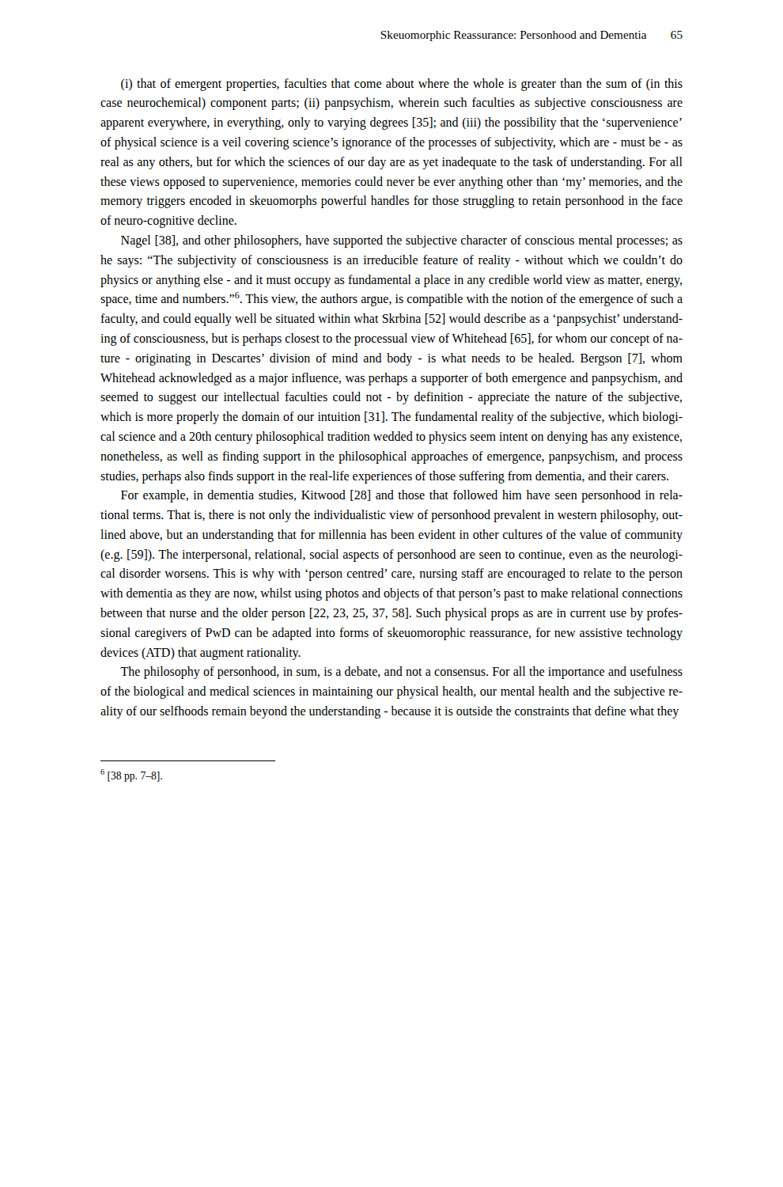Skeuomorphic Reassurance: Personhood and Dementia 65
(i) that of emergent properties, faculties that come about where the whole is greater than the sum of (in this case neurochemical) component parts; (ii) panpsychism, wherein such faculties as subjective consciousness are apparent everywhere, in everything, only to varying degrees [35]; and (iii) the possibility that the ‘supervenience’ of physical science is a veil covering science’s ignorance of the processes of subjectivity, which are - must be - as real as any others, but for which the sciences of our day are as yet inadequate to the task of understanding. For all these views opposed to supervenience, memories could never be ever anything other than ‘my’ memories, and the memory triggers encoded in skeuomorphs powerful handles for those struggling to retain personhood in the face of neuro-cognitive decline.
Nagel [38], and other philosophers, have supported the subjective character of conscious mental processes; as he says: “The subjectivity of consciousness is an irreducible feature of reality - without which we couldn’t do physics or anything else - and it must occupy as fundamental a place in any credible world view as matter, energy, space, time and numbers.”6. This view, the authors argue, is compatible with the notion of the emergence of such a faculty, and could equally well be situated within what Skrbina [52] would describe as a ‘panpsychist’ understanding of consciousness, but is perhaps closest to the processual view of Whitehead [65], for whom our concept of nature - originating in Descartes’ division of mind and body - is what needs to be healed. Bergson [7], whom Whitehead acknowledged as a major influence, was perhaps a supporter of both emergence and panpsychism, and seemed to suggest our intellectual faculties could not - by definition - appreciate the nature of the subjective, which is more properly the domain of our intuition [31]. The fundamental reality of the subjective, which biological science and a 20th century philosophical tradition wedded to physics seem intent on denying has any existence, nonetheless, as well as finding support in the philosophical approaches of emergence, panpsychism, and process studies, perhaps also finds support in the real-life experiences of those suffering from dementia, and their carers.
For example, in dementia studies, Kitwood [28] and those that followed him have seen personhood in relational terms. That is, there is not only the individualistic view of personhood prevalent in western philosophy, outlined above, but an understanding that for millennia has been evident in other cultures of the value of community (e.g. [59]). The interpersonal, relational, social aspects of personhood are seen to continue, even as the neurological disorder worsens. This is why with ‘person centred’ care, nursing staff are encouraged to relate to the person with dementia as they are now, whilst using photos and objects of that person’s past to make relational connections between that nurse and the older person [22, 23, 25, 37, 58]. Such physical props as are in current use by professional caregivers of PwD can be adapted into forms of skeuomorophic reassurance, for new assistive technology devices (ATD) that augment rationality.
The philosophy of personhood, in sum, is a debate, and not a consensus. For all the importance and usefulness of the biological and medical sciences in maintaining our physical health, our mental health and the subjective reality of our selfhoods remain beyond the understanding - because it is outside the constraints that define what they
6 [38 pp. 7–8].